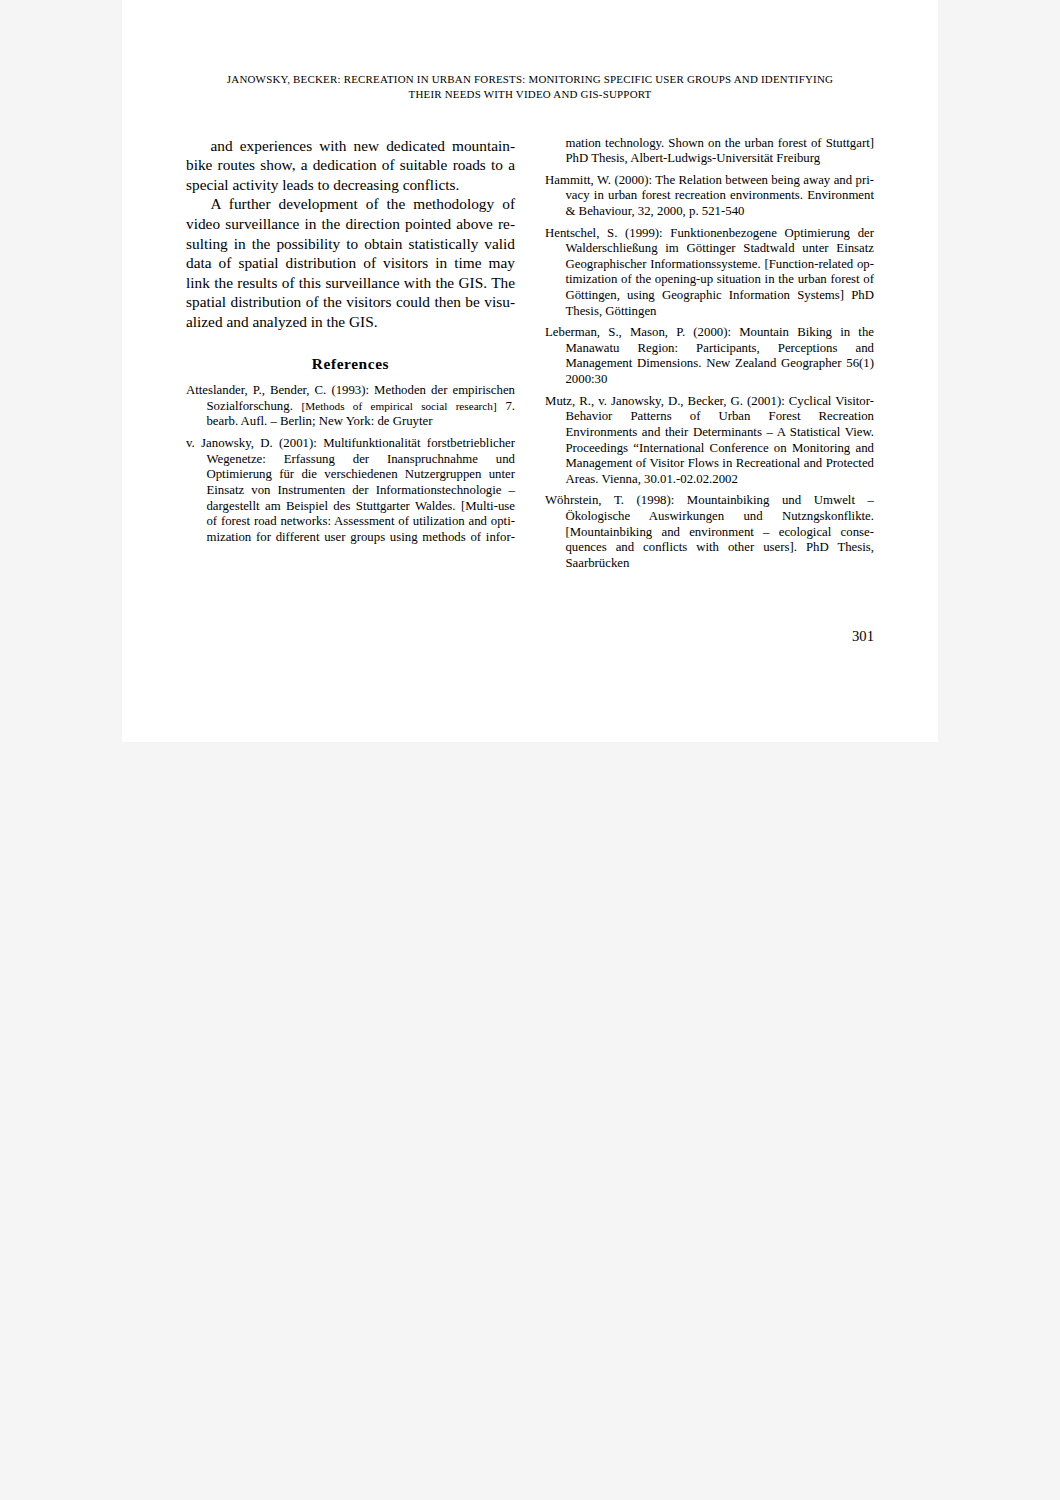Janowsky, Becker: Recreation in Urban Forests: Monitoring Specific User Groups and Identifying
Their Needs with Video and GIS-Support
and experiences with new dedicated mountain-bike routes show, a dedication of suitable roads to a special activity leads to decreasing conflicts.
A further development of the methodology of video surveillance in the direction pointed above resulting in the possibility to obtain statistically valid data of spatial distribution of visitors in time may link the results of this surveillance with the GIS. The spatial distribution of the visitors could then be visualized and analyzed in the GIS.
References
Atteslander, P., Bender, C. (1993): Methoden der empirischen Sozialforschung. [Methods of empirical social research] 7. bearb. Aufl. – Berlin; New York: de Gruyter
v. Janowsky, D. (2001): Multifunktionalität forstbetrieblicher Wegenetze: Erfassung der Inanspruchnahme und Optimierung für die verschiedenen Nutzergruppen unter Einsatz von Instrumenten der Informationstechnologie – dargestellt am Beispiel des Stuttgarter Waldes. [Multi-use of forest road networks: Assessment of utilization and optimization for different user groups using methods of information technology. Shown on the urban forest of Stuttgart] PhD Thesis, Albert-Ludwigs-Universität Freiburg
Hammitt, W. (2000): The Relation between being away and privacy in urban forest recreation environments. Environment & Behaviour, 32, 2000, p. 521-540
Hentschel, S. (1999): Funktionenbezogene Optimierung der Walderschließung im Göttinger Stadtwald unter Einsatz Geographischer Informationssysteme. [Function-related optimization of the opening-up situation in the urban forest of Göttingen, using Geographic Information Systems] PhD Thesis, Göttingen
Leberman, S., Mason, P. (2000): Mountain Biking in the Manawatu Region: Participants, Perceptions and Management Dimensions. New Zealand Geographer 56(1) 2000:30
Mutz, R., v. Janowsky, D., Becker, G. (2001): Cyclical Visitor-Behavior Patterns of Urban Forest Recreation Environments and their Determinants – A Statistical View. Proceedings “International Conference on Monitoring and Management of Visitor Flows in Recreational and Protected Areas. Vienna, 30.01.-02.02.2002
Wöhrstein, T. (1998): Mountainbiking und Umwelt – Ökologische Auswirkungen und Nutzngskonflikte. [Mountainbiking and environment – ecological consequences and conflicts with other users]. PhD Thesis, Saarbrücken
301